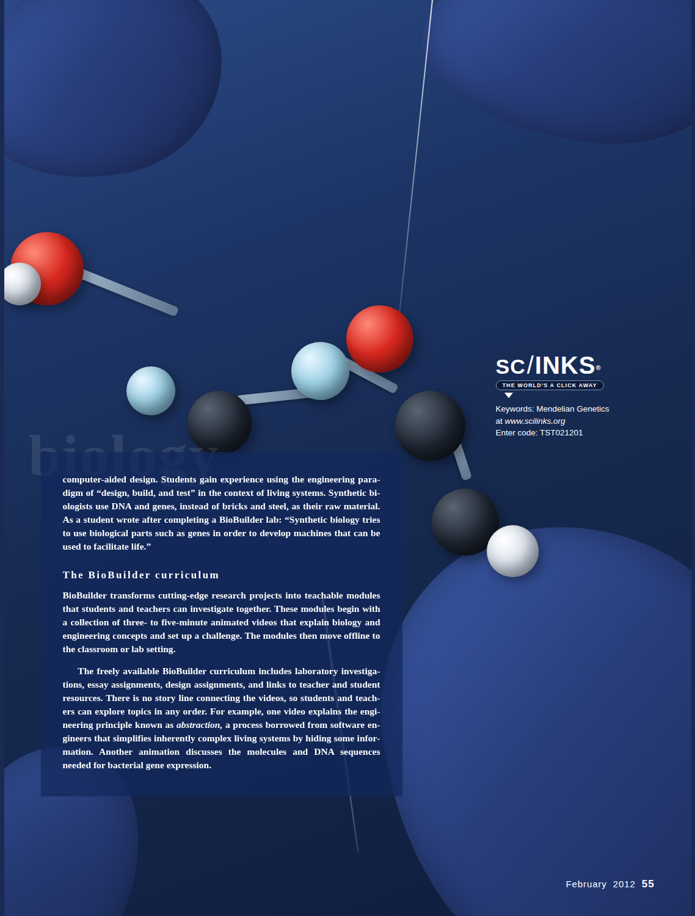biology
SC/INKS®
THE WORLD’S A CLICK AWAY
Keywords: Mendelian Genetics
at www.scilinks.org
Enter code: TST021201
computer-aided design. Students gain experience using the engineering paradigm of “design, build, and test” in the context of living systems. Synthetic biologists use DNA and genes, instead of bricks and steel, as their raw material. As a student wrote after completing a BioBuilder lab: “Synthetic biology tries to use biological parts such as genes in order to develop machines that can be used to facilitate life.”
The BioBuilder curriculum
BioBuilder transforms cutting-edge research projects into teachable modules that students and teachers can investigate together. These modules begin with a collection of three- to five-minute animated videos that explain biology and engineering concepts and set up a challenge. The modules then move offline to the classroom or lab setting.
The freely available BioBuilder curriculum includes laboratory investigations, essay assignments, design assignments, and links to teacher and student resources. There is no story line connecting the videos, so students and teachers can explore topics in any order. For example, one video explains the engineering principle known as abstraction, a process borrowed from software engineers that simplifies inherently complex living systems by hiding some information. Another animation discusses the molecules and DNA sequences needed for bacterial gene expression.
February 201255